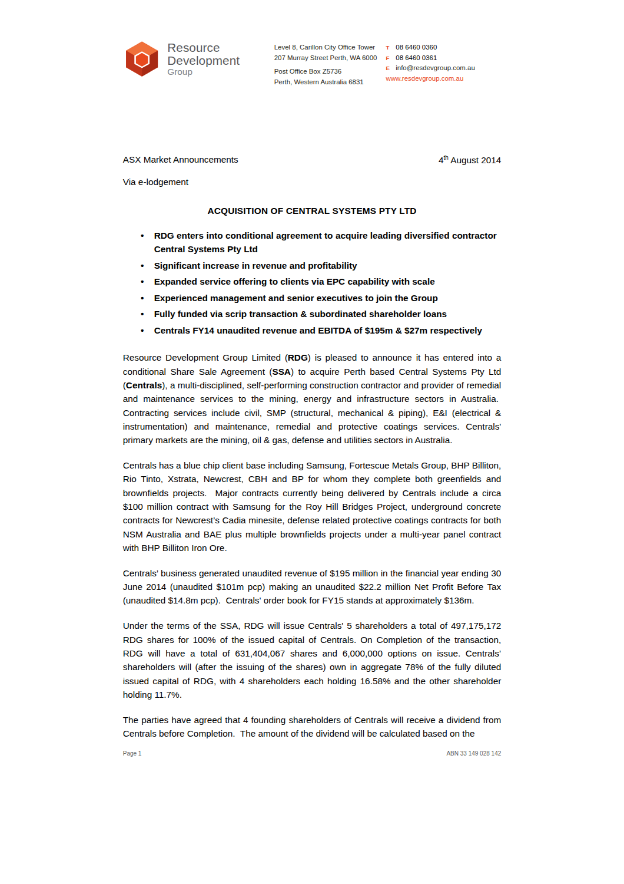Resource
Development
Group
Level 8, Carillon City Office Tower
207 Murray Street Perth, WA 6000
Post Office Box Z5736
Perth, Western Australia 6831
T 08 6460 0360
F 08 6460 0361
E info@resdevgroup.com.au
www.resdevgroup.com.au
ASX Market Announcements
4th August 2014
Via e-lodgement
ACQUISITION OF CENTRAL SYSTEMS PTY LTD
RDG enters into conditional agreement to acquire leading diversified contractor Central Systems Pty Ltd
Significant increase in revenue and profitability
Expanded service offering to clients via EPC capability with scale
Experienced management and senior executives to join the Group
Fully funded via scrip transaction & subordinated shareholder loans
Centrals FY14 unaudited revenue and EBITDA of $195m & $27m respectively
Resource Development Group Limited (RDG) is pleased to announce it has entered into a conditional Share Sale Agreement (SSA) to acquire Perth based Central Systems Pty Ltd (Centrals), a multi-disciplined, self-performing construction contractor and provider of remedial and maintenance services to the mining, energy and infrastructure sectors in Australia. Contracting services include civil, SMP (structural, mechanical & piping), E&I (electrical & instrumentation) and maintenance, remedial and protective coatings services. Centrals' primary markets are the mining, oil & gas, defense and utilities sectors in Australia.
Centrals has a blue chip client base including Samsung, Fortescue Metals Group, BHP Billiton, Rio Tinto, Xstrata, Newcrest, CBH and BP for whom they complete both greenfields and brownfields projects. Major contracts currently being delivered by Centrals include a circa $100 million contract with Samsung for the Roy Hill Bridges Project, underground concrete contracts for Newcrest’s Cadia minesite, defense related protective coatings contracts for both NSM Australia and BAE plus multiple brownfields projects under a multi-year panel contract with BHP Billiton Iron Ore.
Centrals’ business generated unaudited revenue of $195 million in the financial year ending 30 June 2014 (unaudited $101m pcp) making an unaudited $22.2 million Net Profit Before Tax (unaudited $14.8m pcp). Centrals' order book for FY15 stands at approximately $136m.
Under the terms of the SSA, RDG will issue Centrals' 5 shareholders a total of 497,175,172 RDG shares for 100% of the issued capital of Centrals. On Completion of the transaction, RDG will have a total of 631,404,067 shares and 6,000,000 options on issue. Centrals’ shareholders will (after the issuing of the shares) own in aggregate 78% of the fully diluted issued capital of RDG, with 4 shareholders each holding 16.58% and the other shareholder holding 11.7%.
The parties have agreed that 4 founding shareholders of Centrals will receive a dividend from Centrals before Completion. The amount of the dividend will be calculated based on the
Page 1
ABN 33 149 028 142